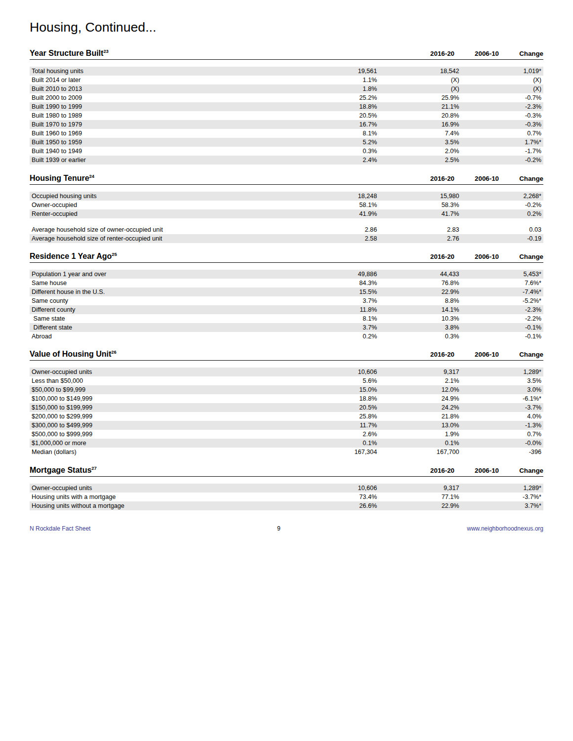Housing, Continued...
Year Structure Built23
2016-202006-10 Change
| Total housing units | 19,561 | 18,542 | 1,019* |
| Built 2014 or later | 1.1% | (X) | (X) |
| Built 2010 to 2013 | 1.8% | (X) | (X) |
| Built 2000 to 2009 | 25.2% | 25.9% | -0.7% |
| Built 1990 to 1999 | 18.8% | 21.1% | -2.3% |
| Built 1980 to 1989 | 20.5% | 20.8% | -0.3% |
| Built 1970 to 1979 | 16.7% | 16.9% | -0.3% |
| Built 1960 to 1969 | 8.1% | 7.4% | 0.7% |
| Built 1950 to 1959 | 5.2% | 3.5% | 1.7%* |
| Built 1940 to 1949 | 0.3% | 2.0% | -1.7% |
| Built 1939 or earlier | 2.4% | 2.5% | -0.2% |
Housing Tenure24
2016-202006-10 Change
| Occupied housing units | 18,248 | 15,980 | 2,268* |
| Owner-occupied | 58.1% | 58.3% | -0.2% |
| Renter-occupied | 41.9% | 41.7% | 0.2% |
| Average household size of owner-occupied unit | 2.86 | 2.83 | 0.03 |
| Average household size of renter-occupied unit | 2.58 | 2.76 | -0.19 |
Residence 1 Year Ago25
2016-202006-10 Change
| Population 1 year and over | 49,886 | 44,433 | 5,453* |
| Same house | 84.3% | 76.8% | 7.6%* |
| Different house in the U.S. | 15.5% | 22.9% | -7.4%* |
| Same county | 3.7% | 8.8% | -5.2%* |
| Different county | 11.8% | 14.1% | -2.3% |
| Same state | 8.1% | 10.3% | -2.2% |
| Different state | 3.7% | 3.8% | -0.1% |
| Abroad | 0.2% | 0.3% | -0.1% |
Value of Housing Unit26
2016-202006-10 Change
| Owner-occupied units | 10,606 | 9,317 | 1,289* |
| Less than $50,000 | 5.6% | 2.1% | 3.5% |
| $50,000 to $99,999 | 15.0% | 12.0% | 3.0% |
| $100,000 to $149,999 | 18.8% | 24.9% | -6.1%* |
| $150,000 to $199,999 | 20.5% | 24.2% | -3.7% |
| $200,000 to $299,999 | 25.8% | 21.8% | 4.0% |
| $300,000 to $499,999 | 11.7% | 13.0% | -1.3% |
| $500,000 to $999,999 | 2.6% | 1.9% | 0.7% |
| $1,000,000 or more | 0.1% | 0.1% | -0.0% |
| Median (dollars) | 167,304 | 167,700 | -396 |
Mortgage Status27
2016-202006-10 Change
| Owner-occupied units | 10,606 | 9,317 | 1,289* |
| Housing units with a mortgage | 73.4% | 77.1% | -3.7%* |
| Housing units without a mortgage | 26.6% | 22.9% | 3.7%* |
N Rockdale Fact Sheet 9 www.neighborhoodnexus.org